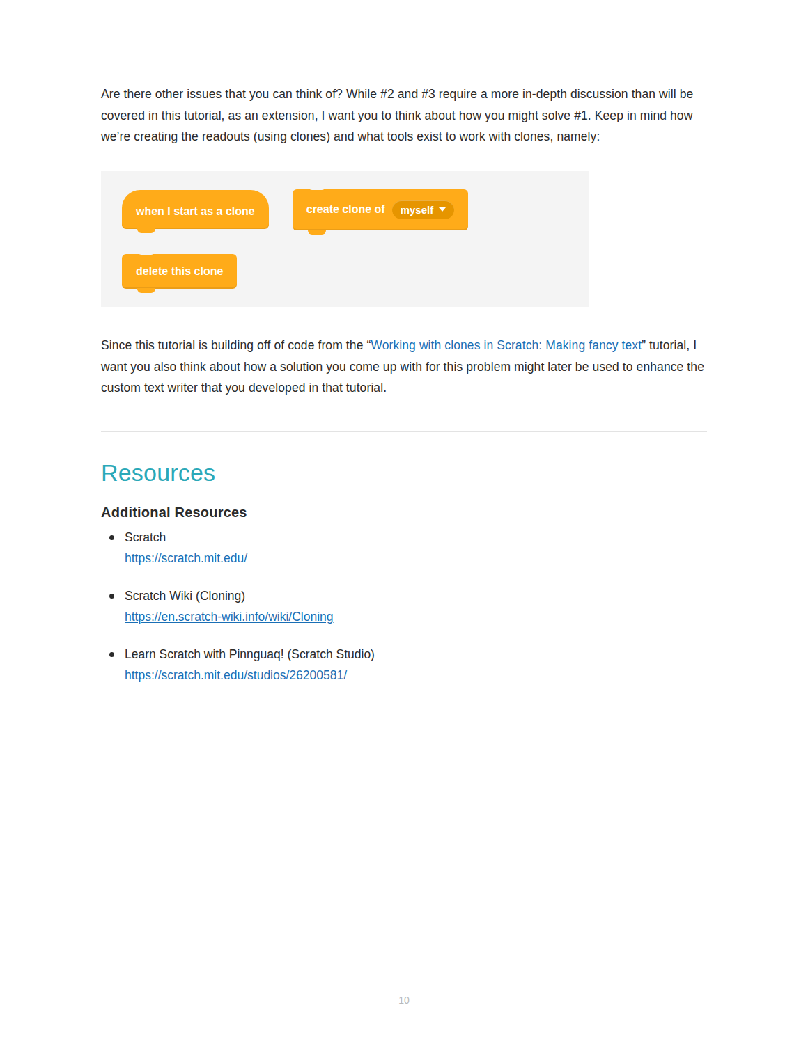Are there other issues that you can think of? While #2 and #3 require a more in-depth discussion than will be covered in this tutorial, as an extension, I want you to think about how you might solve #1. Keep in mind how we’re creating the readouts (using clones) and what tools exist to work with clones, namely:
when I start as a clone create clone of myself delete this clone
Since this tutorial is building off of code from the “Working with clones in Scratch: Making fancy text” tutorial, I want you also think about how a solution you come up with for this problem might later be used to enhance the custom text writer that you developed in that tutorial.
Resources
Additional Resources
Scratch https://scratch.mit.edu/
Scratch Wiki (Cloning) https://en.scratch-wiki.info/wiki/Cloning
Learn Scratch with Pinnguaq! (Scratch Studio) https://scratch.mit.edu/studios/26200581/
10